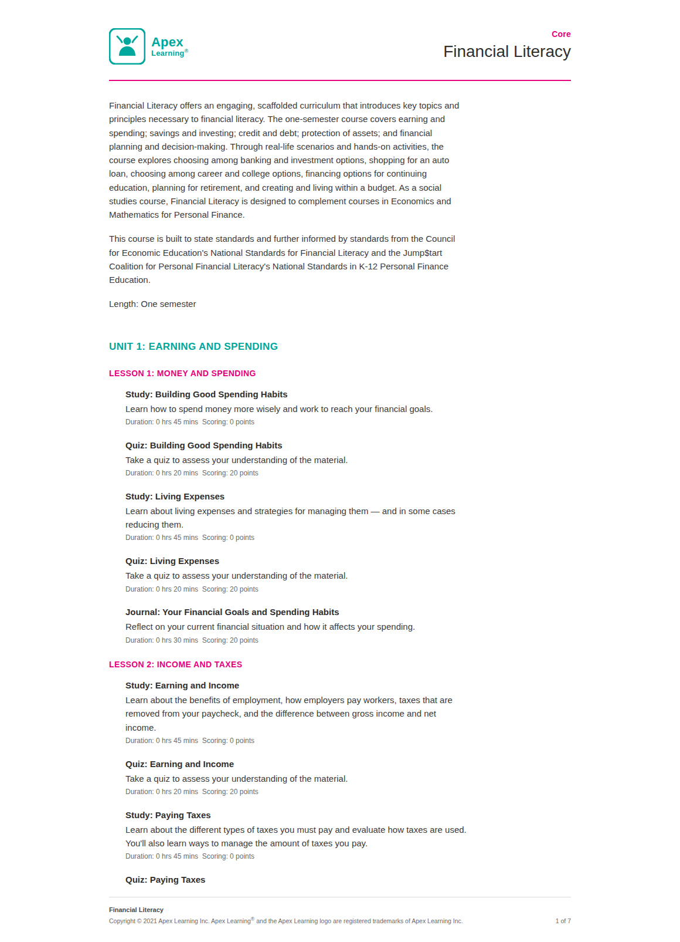ApexLearning®
Core
Financial Literacy
Financial Literacy offers an engaging, scaffolded curriculum that introduces key topics and principles necessary to financial literacy. The one-semester course covers earning and spending; savings and investing; credit and debt; protection of assets; and financial planning and decision-making. Through real-life scenarios and hands-on activities, the course explores choosing among banking and investment options, shopping for an auto loan, choosing among career and college options, financing options for continuing education, planning for retirement, and creating and living within a budget. As a social studies course, Financial Literacy is designed to complement courses in Economics and Mathematics for Personal Finance.
This course is built to state standards and further informed by standards from the Council for Economic Education's National Standards for Financial Literacy and the Jump$tart Coalition for Personal Financial Literacy's National Standards in K-12 Personal Finance Education.
Length: One semester
Unit 1: Earning and Spending
Lesson 1: Money and Spending
Study: Building Good Spending Habits
Learn how to spend money more wisely and work to reach your financial goals.
Duration: 0 hrs 45 mins Scoring: 0 points
Quiz: Building Good Spending Habits
Take a quiz to assess your understanding of the material.
Duration: 0 hrs 20 mins Scoring: 20 points
Study: Living Expenses
Learn about living expenses and strategies for managing them — and in some cases reducing them.
Duration: 0 hrs 45 mins Scoring: 0 points
Quiz: Living Expenses
Take a quiz to assess your understanding of the material.
Duration: 0 hrs 20 mins Scoring: 20 points
Journal: Your Financial Goals and Spending Habits
Reflect on your current financial situation and how it affects your spending.
Duration: 0 hrs 30 mins Scoring: 20 points
Lesson 2: Income and Taxes
Study: Earning and Income
Learn about the benefits of employment, how employers pay workers, taxes that are removed from your paycheck, and the difference between gross income and net income.
Duration: 0 hrs 45 mins Scoring: 0 points
Quiz: Earning and Income
Take a quiz to assess your understanding of the material.
Duration: 0 hrs 20 mins Scoring: 20 points
Study: Paying Taxes
Learn about the different types of taxes you must pay and evaluate how taxes are used. You'll also learn ways to manage the amount of taxes you pay.
Duration: 0 hrs 45 mins Scoring: 0 points
Quiz: Paying Taxes
Financial Literacy Copyright © 2021 Apex Learning Inc. Apex Learning® and the Apex Learning logo are registered trademarks of Apex Learning Inc.
1 of 7